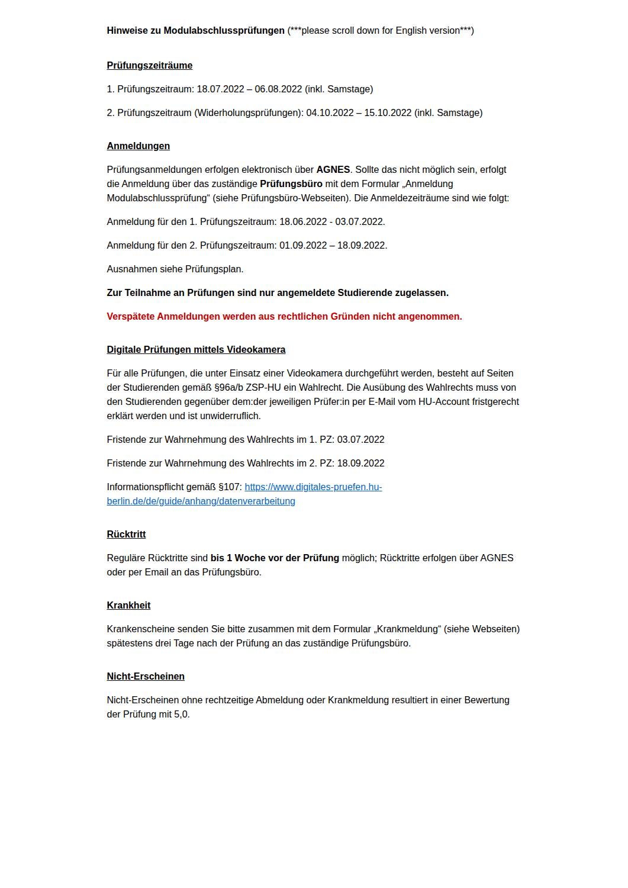Hinweise zu Modulabschlussprüfungen (***please scroll down for English version***)
Prüfungszeiträume
1. Prüfungszeitraum: 18.07.2022 – 06.08.2022 (inkl. Samstage)
2. Prüfungszeitraum (Widerholungsprüfungen): 04.10.2022 – 15.10.2022 (inkl. Samstage)
Anmeldungen
Prüfungsanmeldungen erfolgen elektronisch über AGNES. Sollte das nicht möglich sein, erfolgt die Anmeldung über das zuständige Prüfungsbüro mit dem Formular „Anmeldung Modulabschlussprüfung“ (siehe Prüfungsbüro-Webseiten). Die Anmeldezeiträume sind wie folgt:
Anmeldung für den 1. Prüfungszeitraum: 18.06.2022 - 03.07.2022.
Anmeldung für den 2. Prüfungszeitraum: 01.09.2022 – 18.09.2022.
Ausnahmen siehe Prüfungsplan.
Zur Teilnahme an Prüfungen sind nur angemeldete Studierende zugelassen.
Verspätete Anmeldungen werden aus rechtlichen Gründen nicht angenommen.
Digitale Prüfungen mittels Videokamera
Für alle Prüfungen, die unter Einsatz einer Videokamera durchgeführt werden, besteht auf Seiten der Studierenden gemäß §96a/b ZSP-HU ein Wahlrecht. Die Ausübung des Wahlrechts muss von den Studierenden gegenüber dem:der jeweiligen Prüfer:in per E-Mail vom HU-Account fristgerecht erklärt werden und ist unwiderruflich.
Fristende zur Wahrnehmung des Wahlrechts im 1. PZ: 03.07.2022
Fristende zur Wahrnehmung des Wahlrechts im 2. PZ: 18.09.2022
Informationspflicht gemäß §107: https://www.digitales-pruefen.hu-berlin.de/de/guide/anhang/datenverarbeitung
Rücktritt
Reguläre Rücktritte sind bis 1 Woche vor der Prüfung möglich; Rücktritte erfolgen über AGNES oder per Email an das Prüfungsbüro.
Krankheit
Krankenscheine senden Sie bitte zusammen mit dem Formular „Krankmeldung“ (siehe Webseiten) spätestens drei Tage nach der Prüfung an das zuständige Prüfungsbüro.
Nicht-Erscheinen
Nicht-Erscheinen ohne rechtzeitige Abmeldung oder Krankmeldung resultiert in einer Bewertung der Prüfung mit 5,0.